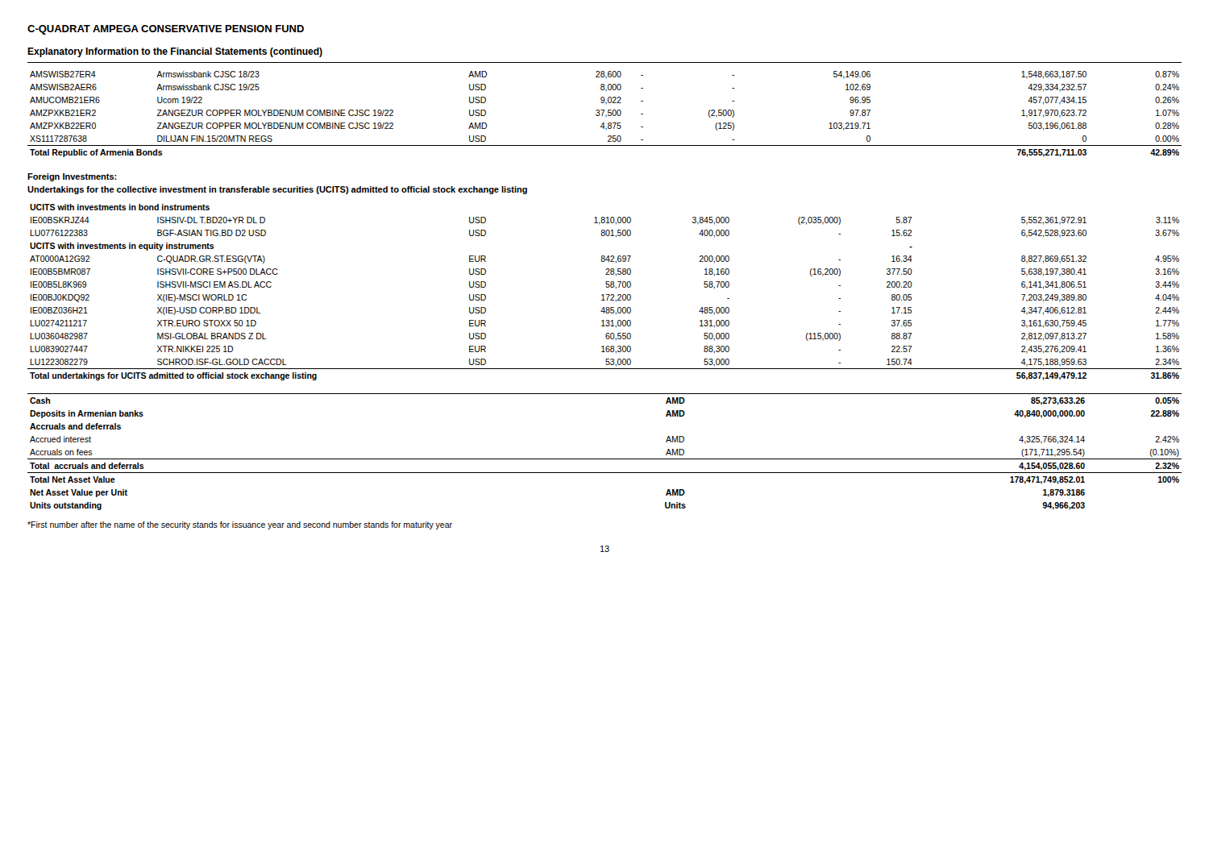C-QUADRAT AMPEGA CONSERVATIVE PENSION FUND
Explanatory Information to the Financial Statements (continued)
| AMSWISB27ER4 | Armswissbank CJSC 18/23 | AMD | 28,600 | - | - | 54,149.06 | 1,548,663,187.50 | 0.87% |
| AMSWISB2AER6 | Armswissbank CJSC 19/25 | USD | 8,000 | - | - | 102.69 | 429,334,232.57 | 0.24% |
| AMUCOMB21ER6 | Ucom 19/22 | USD | 9,022 | - | - | 96.95 | 457,077,434.15 | 0.26% |
| AMZPXKB21ER2 | ZANGEZUR COPPER MOLYBDENUM COMBINE CJSC 19/22 | USD | 37,500 | - | (2,500) | 97.87 | 1,917,970,623.72 | 1.07% |
| AMZPXKB22ER0 | ZANGEZUR COPPER MOLYBDENUM COMBINE CJSC 19/22 | AMD | 4,875 | - | (125) | 103,219.71 | 503,196,061.88 | 0.28% |
| XS1117287638 | DILIJAN FIN.15/20MTN REGS | USD | 250 | - | - | 0 | 0 | 0.00% |
| Total Republic of Armenia Bonds | 76,555,271,711.03 | 42.89% |
Foreign Investments:
Undertakings for the collective investment in transferable securities (UCITS) admitted to official stock exchange listing
| UCITS with investments in bond instruments |
| IE00BSKRJZ44 | ISHSIV-DL T.BD20+YR DL D | USD | 1,810,000 | 3,845,000 | (2,035,000) | 5.87 | 5,552,361,972.91 | 3.11% |
| LU0776122383 | BGF-ASIAN TIG.BD D2 USD | USD | 801,500 | 400,000 | - | 15.62 | 6,542,528,923.60 | 3.67% |
| UCITS with investments in equity instruments | - | | |
| AT0000A12G92 | C-QUADR.GR.ST.ESG(VTA) | EUR | 842,697 | 200,000 | - | 16.34 | 8,827,869,651.32 | 4.95% |
| IE00B5BMR087 | ISHSVII-CORE S+P500 DLACC | USD | 28,580 | 18,160 | (16,200) | 377.50 | 5,638,197,380.41 | 3.16% |
| IE00B5L8K969 | ISHSVII-MSCI EM AS.DL ACC | USD | 58,700 | 58,700 | - | 200.20 | 6,141,341,806.51 | 3.44% |
| IE00BJ0KDQ92 | X(IE)-MSCI WORLD 1C | USD | 172,200 | - | - | 80.05 | 7,203,249,389.80 | 4.04% |
| IE00BZ036H21 | X(IE)-USD CORP.BD 1DDL | USD | 485,000 | 485,000 | - | 17.15 | 4,347,406,612.81 | 2.44% |
| LU0274211217 | XTR.EURO STOXX 50 1D | EUR | 131,000 | 131,000 | - | 37.65 | 3,161,630,759.45 | 1.77% |
| LU0360482987 | MSI-GLOBAL BRANDS Z DL | USD | 60,550 | 50,000 | (115,000) | 88.87 | 2,812,097,813.27 | 1.58% |
| LU0839027447 | XTR.NIKKEI 225 1D | EUR | 168,300 | 88,300 | - | 22.57 | 2,435,276,209.41 | 1.36% |
| LU1223082279 | SCHROD.ISF-GL.GOLD CACCDL | USD | 53,000 | 53,000 | - | 150.74 | 4,175,188,959.63 | 2.34% |
| Total undertakings for UCITS admitted to official stock exchange listing | 56,837,149,479.12 | 31.86% |
| Cash | AMD | 85,273,633.26 | 0.05% |
| Deposits in Armenian banks | AMD | 40,840,000,000.00 | 22.88% |
| Accruals and deferrals | | | |
| Accrued interest | AMD | 4,325,766,324.14 | 2.42% |
| Accruals on fees | AMD | (171,711,295.54) | (0.10%) |
| Total accruals and deferrals | | 4,154,055,028.60 | 2.32% |
| Total Net Asset Value | | 178,471,749,852.01 | 100% |
| Net Asset Value per Unit | AMD | 1,879.3186 | |
| Units outstanding | Units | 94,966,203 | |
*First number after the name of the security stands for issuance year and second number stands for maturity year
13